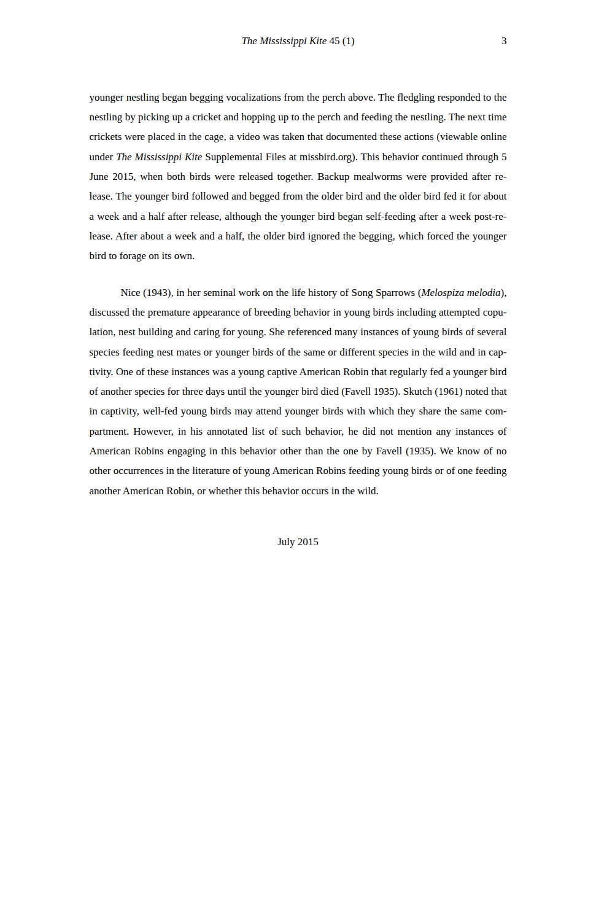The Mississippi Kite 45 (1) 3
younger nestling began begging vocalizations from the perch above. The fledgling responded to the nestling by picking up a cricket and hopping up to the perch and feeding the nestling. The next time crickets were placed in the cage, a video was taken that documented these actions (viewable online under The Mississippi Kite Supplemental Files at missbird.org). This behavior continued through 5 June 2015, when both birds were released together. Backup mealworms were provided after release. The younger bird followed and begged from the older bird and the older bird fed it for about a week and a half after release, although the younger bird began self-feeding after a week post-release. After about a week and a half, the older bird ignored the begging, which forced the younger bird to forage on its own.
Nice (1943), in her seminal work on the life history of Song Sparrows (Melospiza melodia), discussed the premature appearance of breeding behavior in young birds including attempted copulation, nest building and caring for young. She referenced many instances of young birds of several species feeding nest mates or younger birds of the same or different species in the wild and in captivity. One of these instances was a young captive American Robin that regularly fed a younger bird of another species for three days until the younger bird died (Favell 1935). Skutch (1961) noted that in captivity, well-fed young birds may attend younger birds with which they share the same compartment. However, in his annotated list of such behavior, he did not mention any instances of American Robins engaging in this behavior other than the one by Favell (1935). We know of no other occurrences in the literature of young American Robins feeding young birds or of one feeding another American Robin, or whether this behavior occurs in the wild.
July 2015